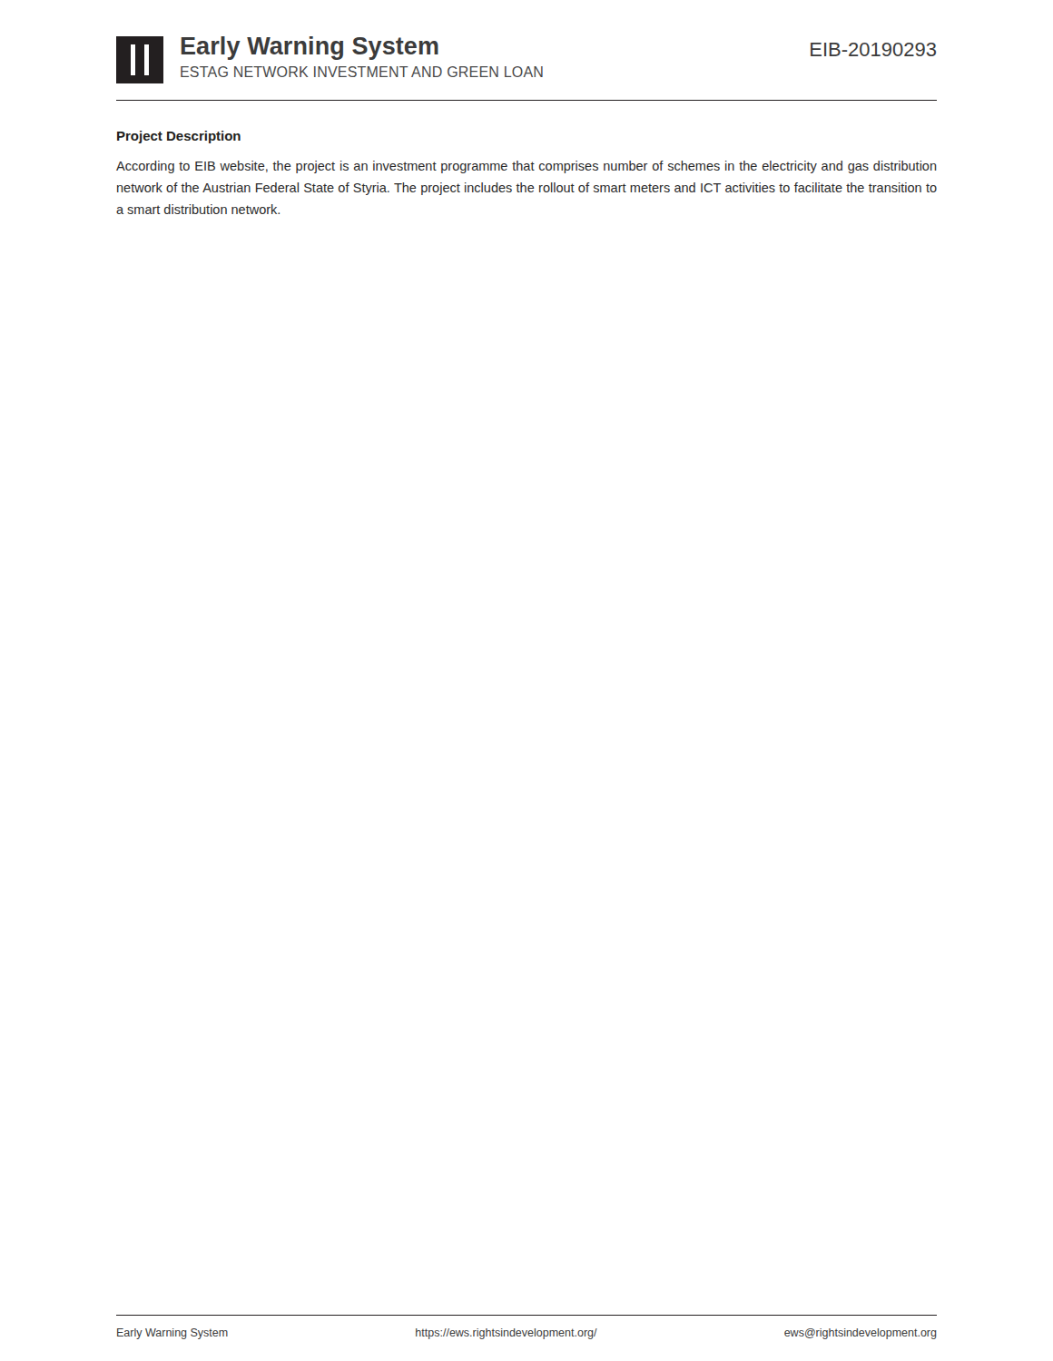Early Warning System
ESTAG NETWORK INVESTMENT AND GREEN LOAN
EIB-20190293
Project Description
According to EIB website, the project is an investment programme that comprises number of schemes in the electricity and gas distribution network of the Austrian Federal State of Styria. The project includes the rollout of smart meters and ICT activities to facilitate the transition to a smart distribution network.
Early Warning System
https://ews.rightsindevelopment.org/
ews@rightsindevelopment.org